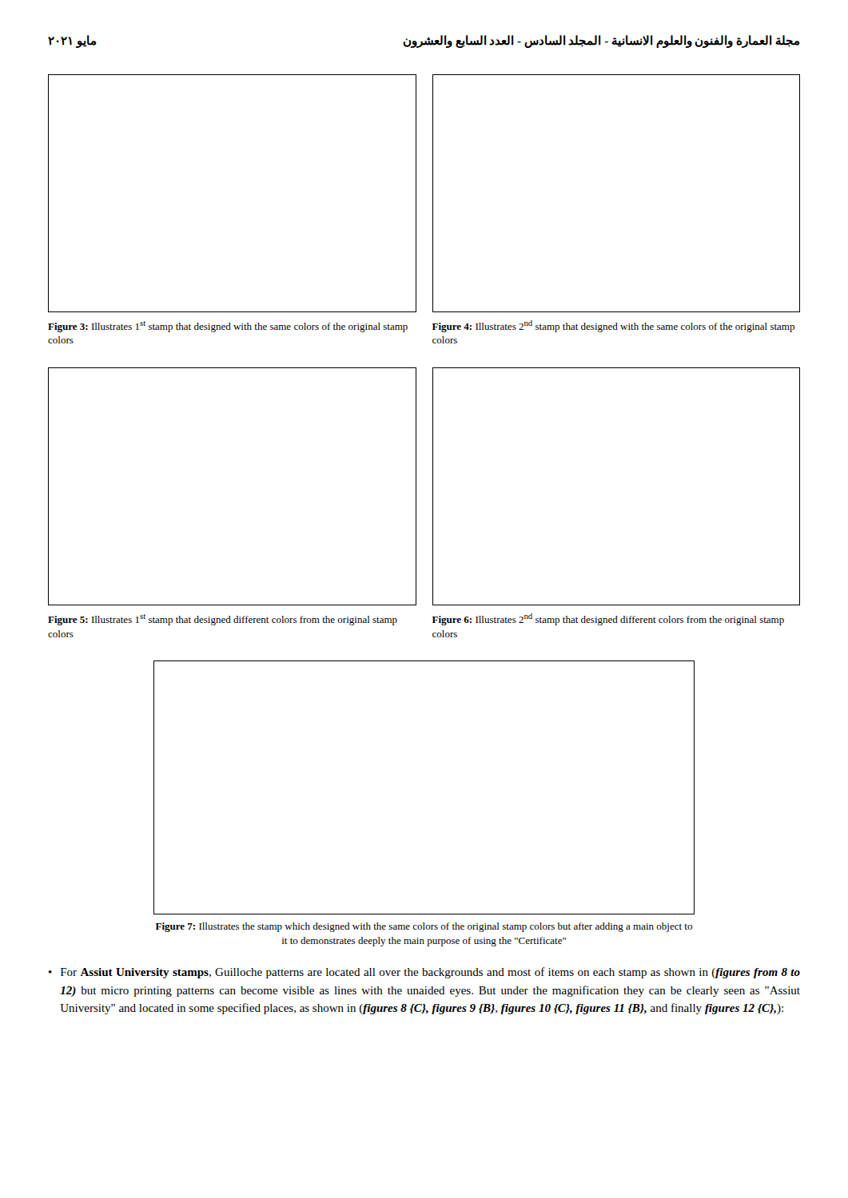مجلة العمارة والفنون والعلوم الانسانية - المجلد السادس - العدد السابع والعشرون
مايو ٢٠٢١
Figure 3: Illustrates 1st stamp that designed with the same colors of the original stamp colors
Figure 4: Illustrates 2nd stamp that designed with the same colors of the original stamp colors
Figure 5: Illustrates 1st stamp that designed different colors from the original stamp colors
Figure 6: Illustrates 2nd stamp that designed different colors from the original stamp colors
Figure 7: Illustrates the stamp which designed with the same colors of the original stamp colors but after adding a main object to it to demonstrates deeply the main purpose of using the "Certificate"
•
For Assiut University stamps, Guilloche patterns are located all over the backgrounds and most of items on each stamp as shown in (figures from 8 to 12) but micro printing patterns can become visible as lines with the unaided eyes. But under the magnification they can be clearly seen as "Assiut University" and located in some specified places, as shown in (figures 8 {C}, figures 9 {B}, figures 10 {C}, figures 11 {B}, and finally figures 12 {C},):